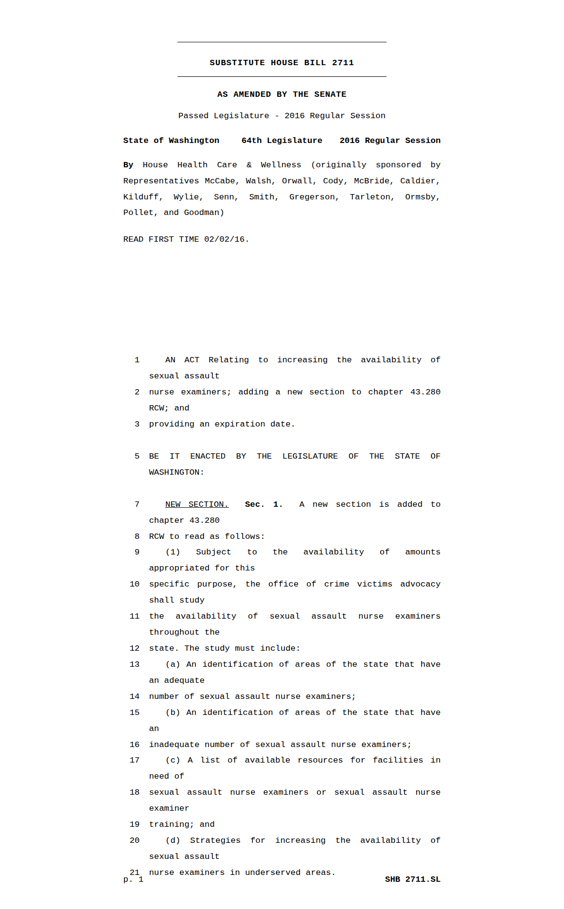SUBSTITUTE HOUSE BILL 2711
AS AMENDED BY THE SENATE
Passed Legislature - 2016 Regular Session
| State of Washington | 64th Legislature | 2016 Regular Session |
By House Health Care & Wellness (originally sponsored by Representatives McCabe, Walsh, Orwall, Cody, McBride, Caldier, Kilduff, Wylie, Senn, Smith, Gregerson, Tarleton, Ormsby, Pollet, and Goodman)
READ FIRST TIME 02/02/16.
AN ACT Relating to increasing the availability of sexual assault
nurse examiners; adding a new section to chapter 43.280 RCW; and
providing an expiration date.
BE IT ENACTED BY THE LEGISLATURE OF THE STATE OF WASHINGTON:
NEW SECTION. Sec. 1. A new section is added to chapter 43.280
RCW to read as follows:
(1) Subject to the availability of amounts appropriated for this
specific purpose, the office of crime victims advocacy shall study
the availability of sexual assault nurse examiners throughout the
state. The study must include:
(a) An identification of areas of the state that have an adequate
number of sexual assault nurse examiners;
(b) An identification of areas of the state that have an
inadequate number of sexual assault nurse examiners;
(c) A list of available resources for facilities in need of
sexual assault nurse examiners or sexual assault nurse examiner
training; and
(d) Strategies for increasing the availability of sexual assault
nurse examiners in underserved areas.
p. 1 SHB 2711.SL